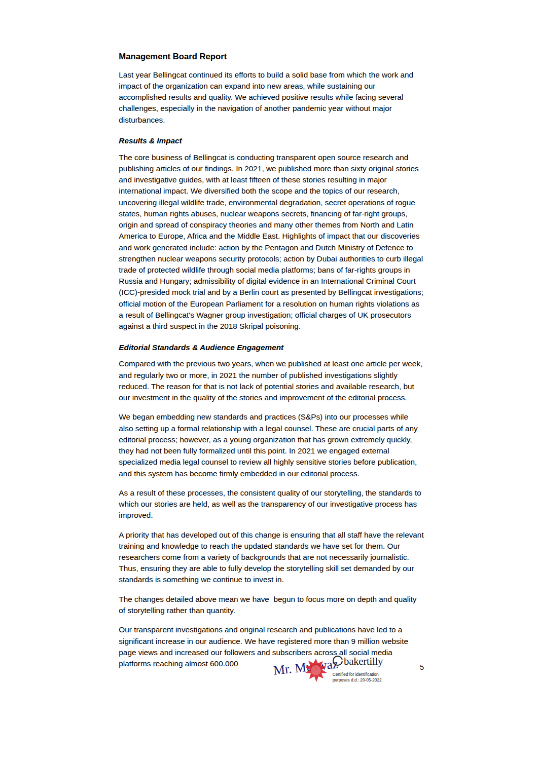Management Board Report
Last year Bellingcat continued its efforts to build a solid base from which the work and impact of the organization can expand into new areas, while sustaining our accomplished results and quality. We achieved positive results while facing several challenges, especially in the navigation of another pandemic year without major disturbances.
Results & Impact
The core business of Bellingcat is conducting transparent open source research and publishing articles of our findings. In 2021, we published more than sixty original stories and investigative guides, with at least fifteen of these stories resulting in major international impact. We diversified both the scope and the topics of our research, uncovering illegal wildlife trade, environmental degradation, secret operations of rogue states, human rights abuses, nuclear weapons secrets, financing of far-right groups, origin and spread of conspiracy theories and many other themes from North and Latin America to Europe, Africa and the Middle East. Highlights of impact that our discoveries and work generated include: action by the Pentagon and Dutch Ministry of Defence to strengthen nuclear weapons security protocols; action by Dubai authorities to curb illegal trade of protected wildlife through social media platforms; bans of far-rights groups in Russia and Hungary; admissibility of digital evidence in an International Criminal Court (ICC)-presided mock trial and by a Berlin court as presented by Bellingcat investigations; official motion of the European Parliament for a resolution on human rights violations as a result of Bellingcat's Wagner group investigation; official charges of UK prosecutors against a third suspect in the 2018 Skripal poisoning.
Editorial Standards & Audience Engagement
Compared with the previous two years, when we published at least one article per week, and regularly two or more, in 2021 the number of published investigations slightly reduced. The reason for that is not lack of potential stories and available research, but our investment in the quality of the stories and improvement of the editorial process.
We began embedding new standards and practices (S&Ps) into our processes while also setting up a formal relationship with a legal counsel. These are crucial parts of any editorial process; however, as a young organization that has grown extremely quickly, they had not been fully formalized until this point. In 2021 we engaged external specialized media legal counsel to review all highly sensitive stories before publication, and this system has become firmly embedded in our editorial process.
As a result of these processes, the consistent quality of our storytelling, the standards to which our stories are held, as well as the transparency of our investigative process has improved.
A priority that has developed out of this change is ensuring that all staff have the relevant training and knowledge to reach the updated standards we have set for them. Our researchers come from a variety of backgrounds that are not necessarily journalistic. Thus, ensuring they are able to fully develop the storytelling skill set demanded by our standards is something we continue to invest in.
The changes detailed above mean we have begun to focus more on depth and quality of storytelling rather than quantity.
Our transparent investigations and original research and publications have led to a significant increase in our audience. We have registered more than 9 million website page views and increased our followers and subscribers across all social media platforms reaching almost 600.000
Mr. Muswaz
bakertilly
Certified for identification
purposes d.d.: 20-05-2022
5